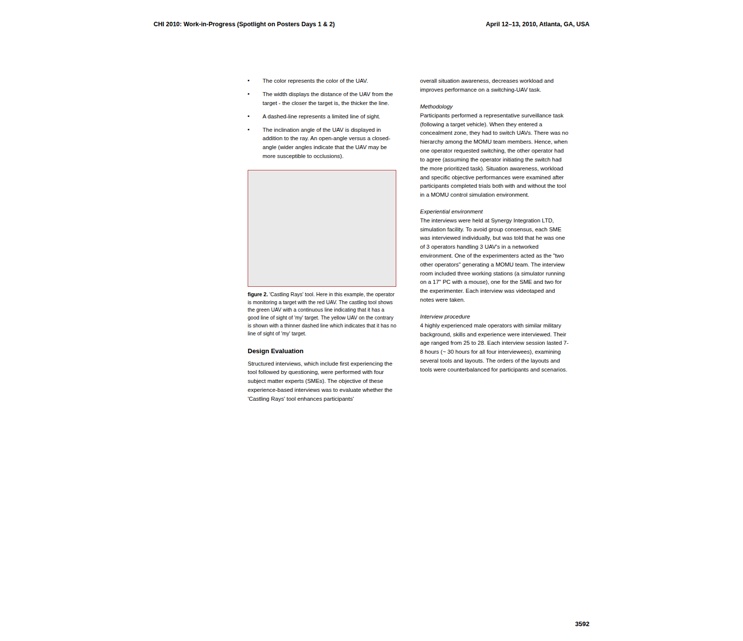CHI 2010: Work-in-Progress (Spotlight on Posters Days 1 & 2)
April 12–13, 2010, Atlanta, GA, USA
The color represents the color of the UAV.
The width displays the distance of the UAV from the target - the closer the target is, the thicker the line.
A dashed-line represents a limited line of sight.
The inclination angle of the UAV is displayed in addition to the ray. An open-angle versus a closed-angle (wider angles indicate that the UAV may be more susceptible to occlusions).
figure 2. 'Castling Rays' tool. Here in this example, the operator is monitoring a target with the red UAV. The castling tool shows the green UAV with a continuous line indicating that it has a good line of sight of 'my' target. The yellow UAV on the contrary is shown with a thinner dashed line which indicates that it has no line of sight of 'my' target.
Design Evaluation
Structured interviews, which include first experiencing the tool followed by questioning, were performed with four subject matter experts (SMEs). The objective of these experience-based interviews was to evaluate whether the 'Castling Rays' tool enhances participants'
overall situation awareness, decreases workload and improves performance on a switching-UAV task.
Methodology
Participants performed a representative surveillance task (following a target vehicle). When they entered a concealment zone, they had to switch UAVs. There was no hierarchy among the MOMU team members. Hence, when one operator requested switching, the other operator had to agree (assuming the operator initiating the switch had the more prioritized task). Situation awareness, workload and specific objective performances were examined after participants completed trials both with and without the tool in a MOMU control simulation environment.
Experiential environment
The interviews were held at Synergy Integration LTD, simulation facility. To avoid group consensus, each SME was interviewed individually, but was told that he was one of 3 operators handling 3 UAV's in a networked environment. One of the experimenters acted as the "two other operators" generating a MOMU team. The interview room included three working stations (a simulator running on a 17" PC with a mouse), one for the SME and two for the experimenter. Each interview was videotaped and notes were taken.
Interview procedure
4 highly experienced male operators with similar military background, skills and experience were interviewed. Their age ranged from 25 to 28. Each interview session lasted 7-8 hours (~ 30 hours for all four interviewees), examining several tools and layouts. The orders of the layouts and tools were counterbalanced for participants and scenarios.
3592